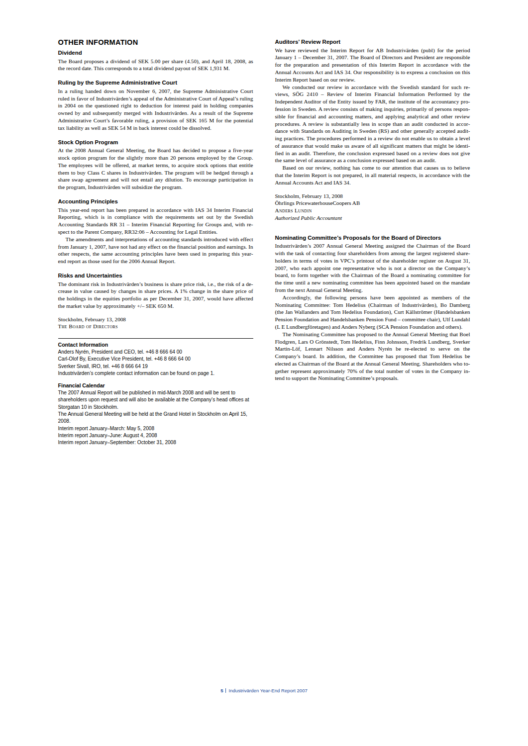OTHER INFORMATION
Dividend
The Board proposes a dividend of SEK 5.00 per share (4.50), and April 18, 2008, as the record date. This corresponds to a total dividend payout of SEK 1,931 M.
Ruling by the Supreme Administrative Court
In a ruling handed down on November 6, 2007, the Supreme Administrative Court ruled in favor of Industrivärden’s appeal of the Administrative Court of Appeal’s ruling in 2004 on the questioned right to deduction for interest paid in holding companies owned by and subsequently merged with Industrivärden. As a result of the Supreme Administrative Court’s favorable ruling, a provision of SEK 165 M for the potential tax liability as well as SEK 54 M in back interest could be dissolved.
Stock Option Program
At the 2008 Annual General Meeting, the Board has decided to propose a five-year stock option program for the slightly more than 20 persons employed by the Group. The employees will be offered, at market terms, to acquire stock options that entitle them to buy Class C shares in Industrivärden. The program will be hedged through a share swap agreement and will not entail any dilution. To encourage participation in the program, Industrivärden will subsidize the program.
Accounting Principles
This year-end report has been prepared in accordance with IAS 34 Interim Financial Reporting, which is in compliance with the requirements set out by the Swedish Accounting Standards RR 31 – Interim Financial Reporting for Groups and, with respect to the Parent Company, RR32:06 – Accounting for Legal Entities.
The amendments and interpretations of accounting standards introduced with effect from January 1, 2007, have not had any effect on the financial position and earnings. In other respects, the same accounting principles have been used in preparing this year-end report as those used for the 2006 Annual Report.
Risks and Uncertainties
The dominant risk in Industrivärden’s business is share price risk, i.e., the risk of a decrease in value caused by changes in share prices. A 1% change in the share price of the holdings in the equities portfolio as per December 31, 2007, would have affected the market value by approximately +/– SEK 650 M.
Stockholm, February 13, 2008
The Board of Directors
Contact Information
Anders Nyrén, President and CEO, tel. +46 8 666 64 00
Carl-Olof By, Executive Vice President, tel. +46 8 666 64 00
Sverker Sivall, IRO, tel. +46 8 666 64 19
Industrivärden’s complete contact information can be found on page 1.
Financial Calendar
The 2007 Annual Report will be published in mid-March 2008 and will be sent to shareholders upon request and will also be available at the Company’s head offices at Storgatan 10 in Stockholm.
The Annual General Meeting will be held at the Grand Hotel in Stockholm on April 15, 2008.
Interim report January–March: May 5, 2008
Interim report January–June: August 4, 2008
Interim report January–September: October 31, 2008
Auditors’ Review Report
We have reviewed the Interim Report for AB Industrivärden (publ) for the period January 1 – December 31, 2007. The Board of Directors and President are responsible for the preparation and presentation of this Interim Report in accordance with the Annual Accounts Act and IAS 34. Our responsibility is to express a conclusion on this Interim Report based on our review.
We conducted our review in accordance with the Swedish standard for such reviews, SÖG 2410 – Review of Interim Financial Information Performed by the Independent Auditor of the Entity issued by FAR, the institute of the accountancy profession in Sweden. A review consists of making inquiries, primarily of persons responsible for financial and accounting matters, and applying analytical and other review procedures. A review is substantially less in scope than an audit conducted in accordance with Standards on Auditing in Sweden (RS) and other generally accepted auditing practices. The procedures performed in a review do not enable us to obtain a level of assurance that would make us aware of all significant matters that might be identified in an audit. Therefore, the conclusion expressed based on a review does not give the same level of assurance as a conclusion expressed based on an audit.
Based on our review, nothing has come to our attention that causes us to believe that the Interim Report is not prepared, in all material respects, in accordance with the Annual Accounts Act and IAS 34.
Stockholm, February 13, 2008
Öhrlings PricewaterhouseCoopers AB
Anders Lundin
Authorized Public Accountant
Nominating Committee’s Proposals for the Board of Directors
Industrivärden’s 2007 Annual General Meeting assigned the Chairman of the Board with the task of contacting four shareholders from among the largest registered shareholders in terms of votes in VPC’s printout of the shareholder register on August 31, 2007, who each appoint one representative who is not a director on the Company’s board, to form together with the Chairman of the Board a nominating committee for the time until a new nominating committee has been appointed based on the mandate from the next Annual General Meeting.
Accordingly, the following persons have been appointed as members of the Nominating Committee: Tom Hedelius (Chairman of Industrivärden), Bo Damberg (the Jan Wallanders and Tom Hedelius Foundation), Curt Källströmer (Handelsbanken Pension Foundation and Handelsbanken Pension Fund – committee chair), Ulf Lundahl (L E Lundbergföretagen) and Anders Nyberg (SCA Pension Foundation and others).
The Nominating Committee has proposed to the Annual General Meeting that Boel Flodgren, Lars O Grönstedt, Tom Hedelius, Finn Johnsson, Fredrik Lundberg, Sverker Martin-Löf, Lennart Nilsson and Anders Nyrén be re-elected to serve on the Company’s board. In addition, the Committee has proposed that Tom Hedelius be elected as Chairman of the Board at the Annual General Meeting. Shareholders who together represent approximately 70% of the total number of votes in the Company intend to support the Nominating Committee’s proposals.
5 Industrivärden Year-End Report 2007